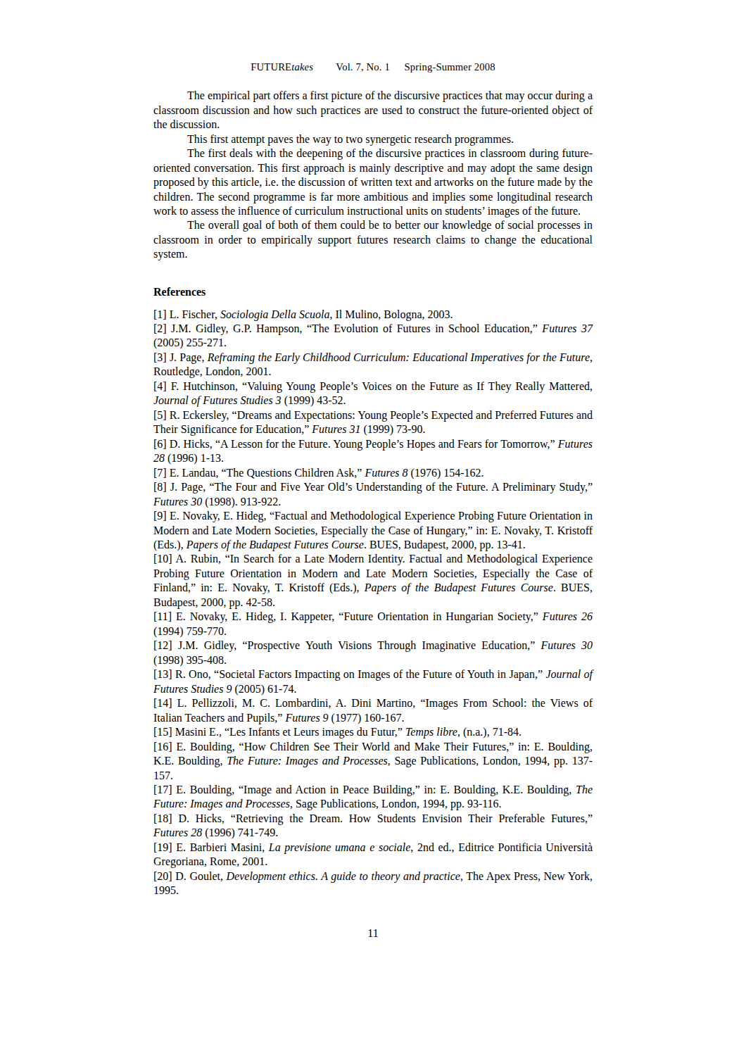FUTUREtakes Vol. 7, No. 1 Spring-Summer 2008
The empirical part offers a first picture of the discursive practices that may occur during a classroom discussion and how such practices are used to construct the future-oriented object of the discussion.
This first attempt paves the way to two synergetic research programmes.
The first deals with the deepening of the discursive practices in classroom during future-oriented conversation. This first approach is mainly descriptive and may adopt the same design proposed by this article, i.e. the discussion of written text and artworks on the future made by the children. The second programme is far more ambitious and implies some longitudinal research work to assess the influence of curriculum instructional units on students’ images of the future.
The overall goal of both of them could be to better our knowledge of social processes in classroom in order to empirically support futures research claims to change the educational system.
References
[1] L. Fischer, Sociologia Della Scuola, Il Mulino, Bologna, 2003.
[2] J.M. Gidley, G.P. Hampson, “The Evolution of Futures in School Education,” Futures 37 (2005) 255-271.
[3] J. Page, Reframing the Early Childhood Curriculum: Educational Imperatives for the Future, Routledge, London, 2001.
[4] F. Hutchinson, “Valuing Young People’s Voices on the Future as If They Really Mattered, Journal of Futures Studies 3 (1999) 43-52.
[5] R. Eckersley, “Dreams and Expectations: Young People’s Expected and Preferred Futures and Their Significance for Education,” Futures 31 (1999) 73-90.
[6] D. Hicks, “A Lesson for the Future. Young People’s Hopes and Fears for Tomorrow,” Futures 28 (1996) 1-13.
[7] E. Landau, “The Questions Children Ask,” Futures 8 (1976) 154-162.
[8] J. Page, “The Four and Five Year Old’s Understanding of the Future. A Preliminary Study,” Futures 30 (1998). 913-922.
[9] E. Novaky, E. Hideg, “Factual and Methodological Experience Probing Future Orientation in Modern and Late Modern Societies, Especially the Case of Hungary,” in: E. Novaky, T. Kristoff (Eds.), Papers of the Budapest Futures Course. BUES, Budapest, 2000, pp. 13-41.
[10] A. Rubin, “In Search for a Late Modern Identity. Factual and Methodological Experience Probing Future Orientation in Modern and Late Modern Societies, Especially the Case of Finland,” in: E. Novaky, T. Kristoff (Eds.), Papers of the Budapest Futures Course. BUES, Budapest, 2000, pp. 42-58.
[11] E. Novaky, E. Hideg, I. Kappeter, “Future Orientation in Hungarian Society,” Futures 26 (1994) 759-770.
[12] J.M. Gidley, “Prospective Youth Visions Through Imaginative Education,” Futures 30 (1998) 395-408.
[13] R. Ono, “Societal Factors Impacting on Images of the Future of Youth in Japan,” Journal of Futures Studies 9 (2005) 61-74.
[14] L. Pellizzoli, M. C. Lombardini, A. Dini Martino, “Images From School: the Views of Italian Teachers and Pupils,” Futures 9 (1977) 160-167.
[15] Masini E., “Les Infants et Leurs images du Futur,” Temps libre, (n.a.), 71-84.
[16] E. Boulding, “How Children See Their World and Make Their Futures,” in: E. Boulding, K.E. Boulding, The Future: Images and Processes, Sage Publications, London, 1994, pp. 137-157.
[17] E. Boulding, “Image and Action in Peace Building,” in: E. Boulding, K.E. Boulding, The Future: Images and Processes, Sage Publications, London, 1994, pp. 93-116.
[18] D. Hicks, “Retrieving the Dream. How Students Envision Their Preferable Futures,” Futures 28 (1996) 741-749.
[19] E. Barbieri Masini, La previsione umana e sociale, 2nd ed., Editrice Pontificia Università Gregoriana, Rome, 2001.
[20] D. Goulet, Development ethics. A guide to theory and practice, The Apex Press, New York, 1995.
11